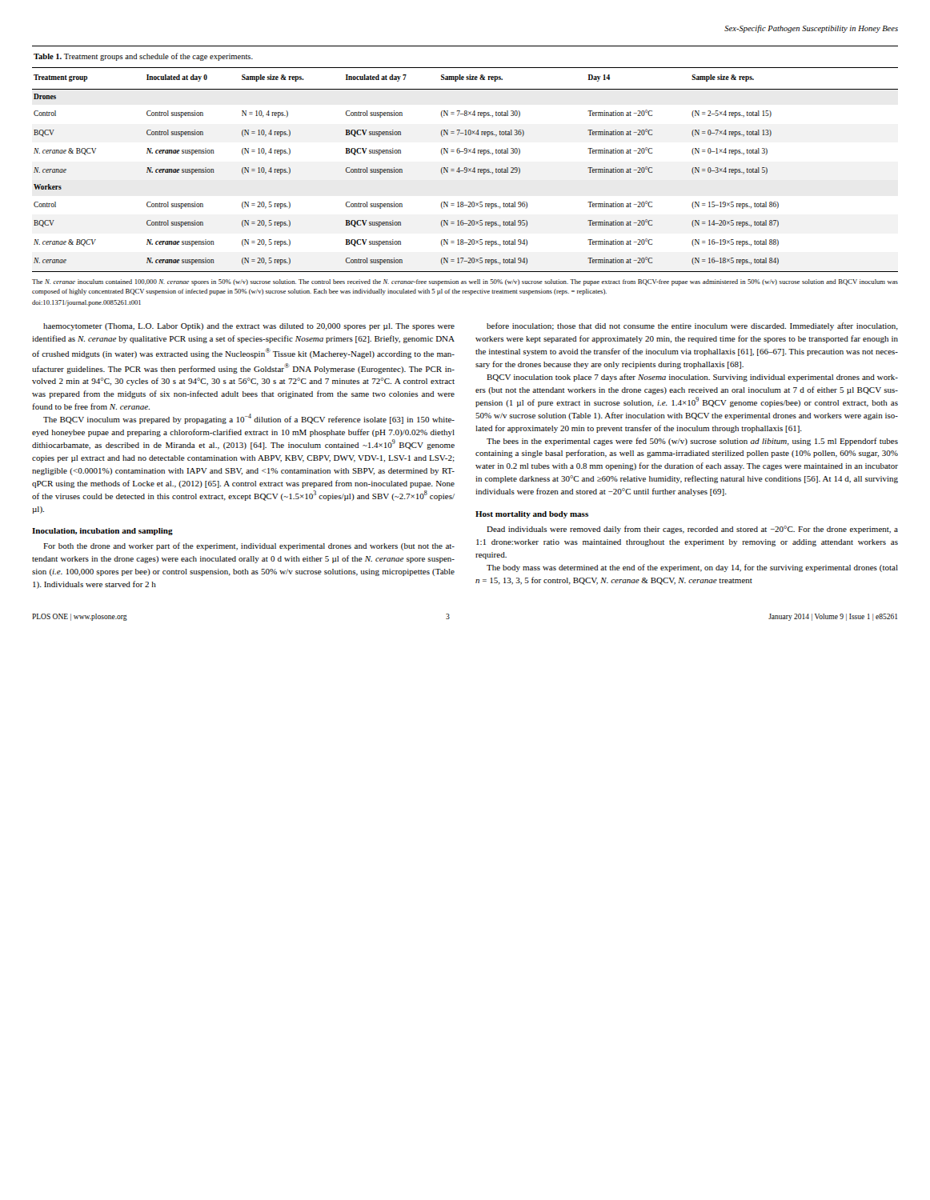Sex-Specific Pathogen Susceptibility in Honey Bees
Table 1. Treatment groups and schedule of the cage experiments.
| Treatment group | Inoculated at day 0 | Sample size & reps. | Inoculated at day 7 | Sample size & reps. | Day 14 | Sample size & reps. |
| --- | --- | --- | --- | --- | --- | --- |
| Drones |
| Control | Control suspension | N = 10, 4 reps.) | Control suspension | (N = 7–8×4 reps., total 30) | Termination at −20°C | (N = 2–5×4 reps., total 15) |
| BQCV | Control suspension | (N = 10, 4 reps.) | BQCV suspension | (N = 7–10×4 reps., total 36) | Termination at −20°C | (N = 0–7×4 reps., total 13) |
| N. ceranae & BQCV | N. ceranae suspension | (N = 10, 4 reps.) | BQCV suspension | (N = 6–9×4 reps., total 30) | Termination at −20°C | (N = 0–1×4 reps., total 3) |
| N. ceranae | N. ceranae suspension | (N = 10, 4 reps.) | Control suspension | (N = 4–9×4 reps., total 29) | Termination at −20°C | (N = 0–3×4 reps., total 5) |
| Workers |
| Control | Control suspension | (N = 20, 5 reps.) | Control suspension | (N = 18–20×5 reps., total 96) | Termination at −20°C | (N = 15–19×5 reps., total 86) |
| BQCV | Control suspension | (N = 20, 5 reps.) | BQCV suspension | (N = 16–20×5 reps., total 95) | Termination at −20°C | (N = 14–20×5 reps., total 87) |
| N. ceranae & BQCV | N. ceranae suspension | (N = 20, 5 reps.) | BQCV suspension | (N = 18–20×5 reps., total 94) | Termination at −20°C | (N = 16–19×5 reps., total 88) |
| N. ceranae | N. ceranae suspension | (N = 20, 5 reps.) | Control suspension | (N = 17–20×5 reps., total 94) | Termination at −20°C | (N = 16–18×5 reps., total 84) |
The N. ceranae inoculum contained 100,000 N. ceranae spores in 50% (w/v) sucrose solution. The control bees received the N. ceranae-free suspension as well in 50% (w/v) sucrose solution. The pupae extract from BQCV-free pupae was administered in 50% (w/v) sucrose solution and BQCV inoculum was composed of highly concentrated BQCV suspension of infected pupae in 50% (w/v) sucrose solution. Each bee was individually inoculated with 5 µl of the respective treatment suspensions (reps. = replicates).
doi:10.1371/journal.pone.0085261.t001
haemocytometer (Thoma, L.O. Labor Optik) and the extract was diluted to 20,000 spores per µl. The spores were identified as N. ceranae by qualitative PCR using a set of species-specific Nosema primers [62]. Briefly, genomic DNA of crushed midguts (in water) was extracted using the Nucleospin® Tissue kit (Macherey-Nagel) according to the manufacturer guidelines. The PCR was then performed using the Goldstar® DNA Polymerase (Eurogentec). The PCR involved 2 min at 94°C, 30 cycles of 30 s at 94°C, 30 s at 56°C, 30 s at 72°C and 7 minutes at 72°C. A control extract was prepared from the midguts of six non-infected adult bees that originated from the same two colonies and were found to be free from N. ceranae.
The BQCV inoculum was prepared by propagating a 10−4 dilution of a BQCV reference isolate [63] in 150 white-eyed honeybee pupae and preparing a chloroform-clarified extract in 10 mM phosphate buffer (pH 7.0)/0.02% diethyl dithiocarbamate, as described in de Miranda et al., (2013) [64]. The inoculum contained ~1.4×109 BQCV genome copies per µl extract and had no detectable contamination with ABPV, KBV, CBPV, DWV, VDV-1, LSV-1 and LSV-2; negligible (<0.0001%) contamination with IAPV and SBV, and <1% contamination with SBPV, as determined by RT-qPCR using the methods of Locke et al., (2012) [65]. A control extract was prepared from non-inoculated pupae. None of the viruses could be detected in this control extract, except BQCV (~1.5×103 copies/µl) and SBV (~2.7×108 copies/µl).
Inoculation, incubation and sampling
For both the drone and worker part of the experiment, individual experimental drones and workers (but not the attendant workers in the drone cages) were each inoculated orally at 0 d with either 5 µl of the N. ceranae spore suspension (i.e. 100,000 spores per bee) or control suspension, both as 50% w/v sucrose solutions, using micropipettes (Table 1). Individuals were starved for 2 h
before inoculation; those that did not consume the entire inoculum were discarded. Immediately after inoculation, workers were kept separated for approximately 20 min, the required time for the spores to be transported far enough in the intestinal system to avoid the transfer of the inoculum via trophallaxis [61], [66–67]. This precaution was not necessary for the drones because they are only recipients during trophallaxis [68].
BQCV inoculation took place 7 days after Nosema inoculation. Surviving individual experimental drones and workers (but not the attendant workers in the drone cages) each received an oral inoculum at 7 d of either 5 µl BQCV suspension (1 µl of pure extract in sucrose solution, i.e. 1.4×109 BQCV genome copies/bee) or control extract, both as 50% w/v sucrose solution (Table 1). After inoculation with BQCV the experimental drones and workers were again isolated for approximately 20 min to prevent transfer of the inoculum through trophallaxis [61].
The bees in the experimental cages were fed 50% (w/v) sucrose solution ad libitum, using 1.5 ml Eppendorf tubes containing a single basal perforation, as well as gamma-irradiated sterilized pollen paste (10% pollen, 60% sugar, 30% water in 0.2 ml tubes with a 0.8 mm opening) for the duration of each assay. The cages were maintained in an incubator in complete darkness at 30°C and ≥60% relative humidity, reflecting natural hive conditions [56]. At 14 d, all surviving individuals were frozen and stored at −20°C until further analyses [69].
Host mortality and body mass
Dead individuals were removed daily from their cages, recorded and stored at −20°C. For the drone experiment, a 1:1 drone:worker ratio was maintained throughout the experiment by removing or adding attendant workers as required.
The body mass was determined at the end of the experiment, on day 14, for the surviving experimental drones (total n = 15, 13, 3, 5 for control, BQCV, N. ceranae & BQCV, N. ceranae treatment
PLOS ONE | www.plosone.org
3
January 2014 | Volume 9 | Issue 1 | e85261